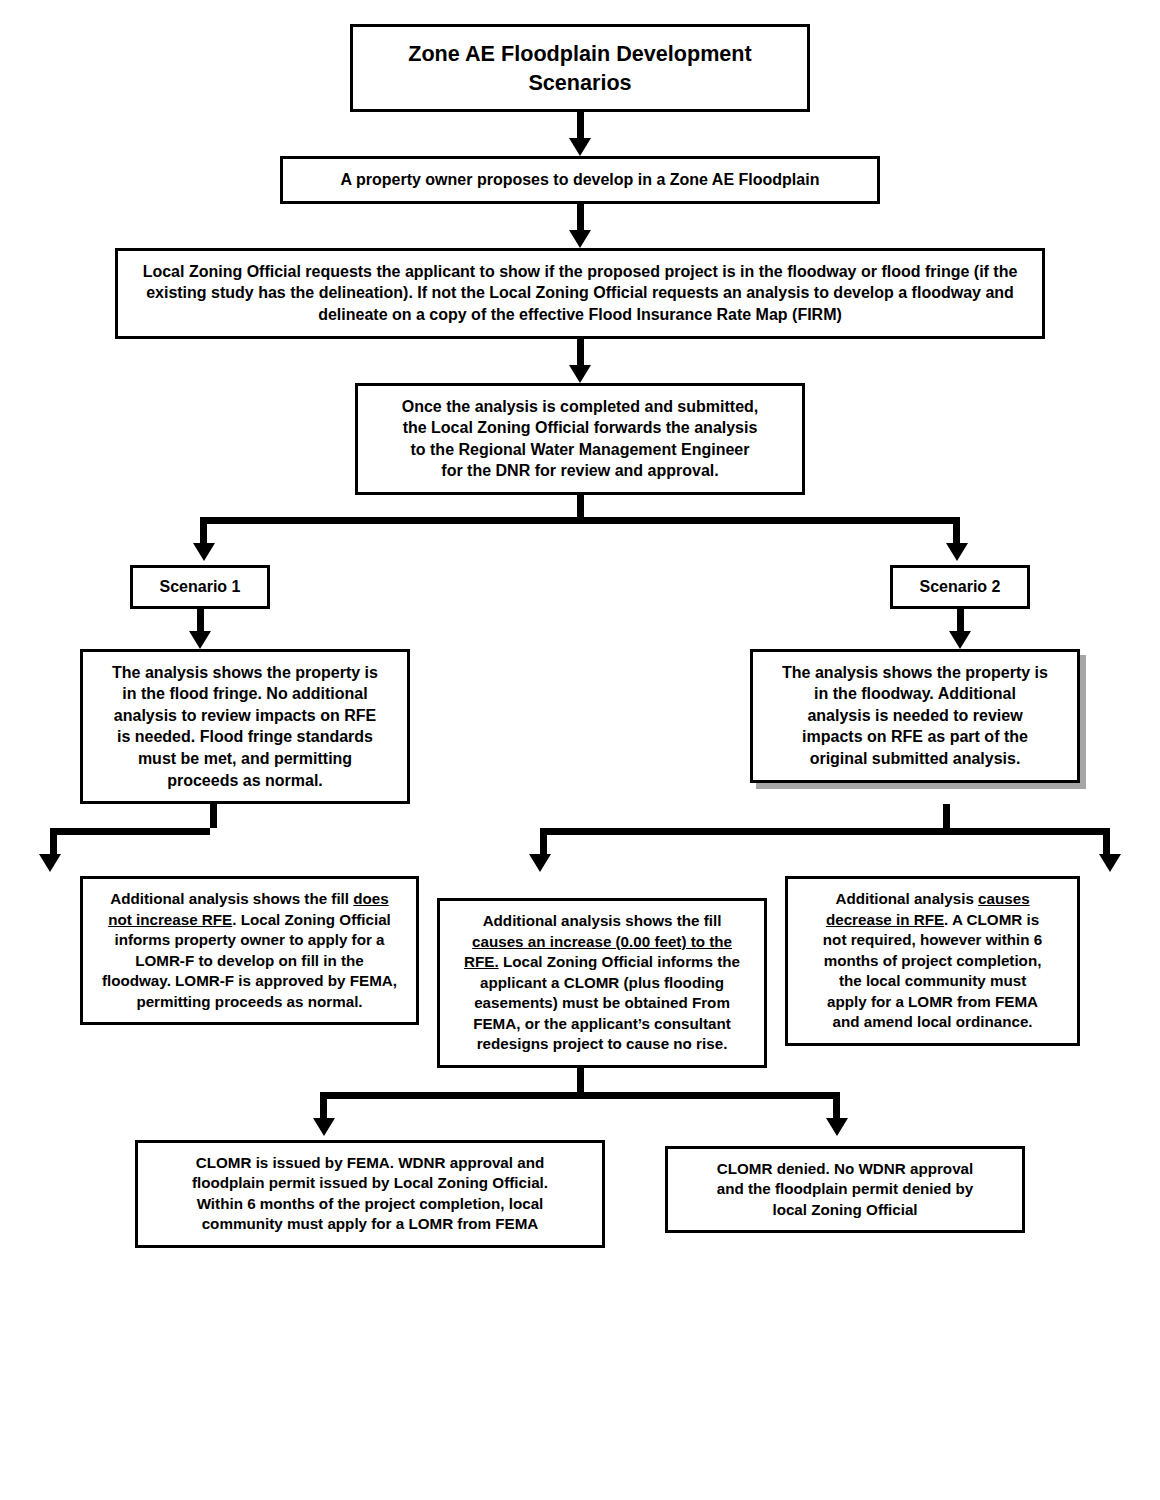Zone AE Floodplain Development Scenarios
A property owner proposes to develop in a Zone AE Floodplain
Local Zoning Official requests the applicant to show if the proposed project is in the floodway or flood fringe (if the existing study has the delineation). If not the Local Zoning Official requests an analysis to develop a floodway and delineate on a copy of the effective Flood Insurance Rate Map (FIRM)
Once the analysis is completed and submitted,
the Local Zoning Official forwards the analysis
to the Regional Water Management Engineer
for the DNR for review and approval.
Scenario 1
Scenario 2
The analysis shows the property is
in the flood fringe. No additional
analysis to review impacts on RFE
is needed. Flood fringe standards
must be met, and permitting
proceeds as normal.
The analysis shows the property is
in the floodway. Additional
analysis is needed to review
impacts on RFE as part of the
original submitted analysis.
Additional analysis shows the fill does
not increase RFE. Local Zoning Official
informs property owner to apply for a
LOMR-F to develop on fill in the
floodway. LOMR-F is approved by FEMA,
permitting proceeds as normal.
Additional analysis shows the fill
causes an increase (0.00 feet) to the
RFE. Local Zoning Official informs the
applicant a CLOMR (plus flooding
easements) must be obtained From
FEMA, or the applicant’s consultant
redesigns project to cause no rise.
Additional analysis causes
decrease in RFE. A CLOMR is
not required, however within 6
months of project completion,
the local community must
apply for a LOMR from FEMA
and amend local ordinance.
CLOMR is issued by FEMA. WDNR approval and
floodplain permit issued by Local Zoning Official.
Within 6 months of the project completion, local
community must apply for a LOMR from FEMA
CLOMR denied. No WDNR approval
and the floodplain permit denied by
local Zoning Official